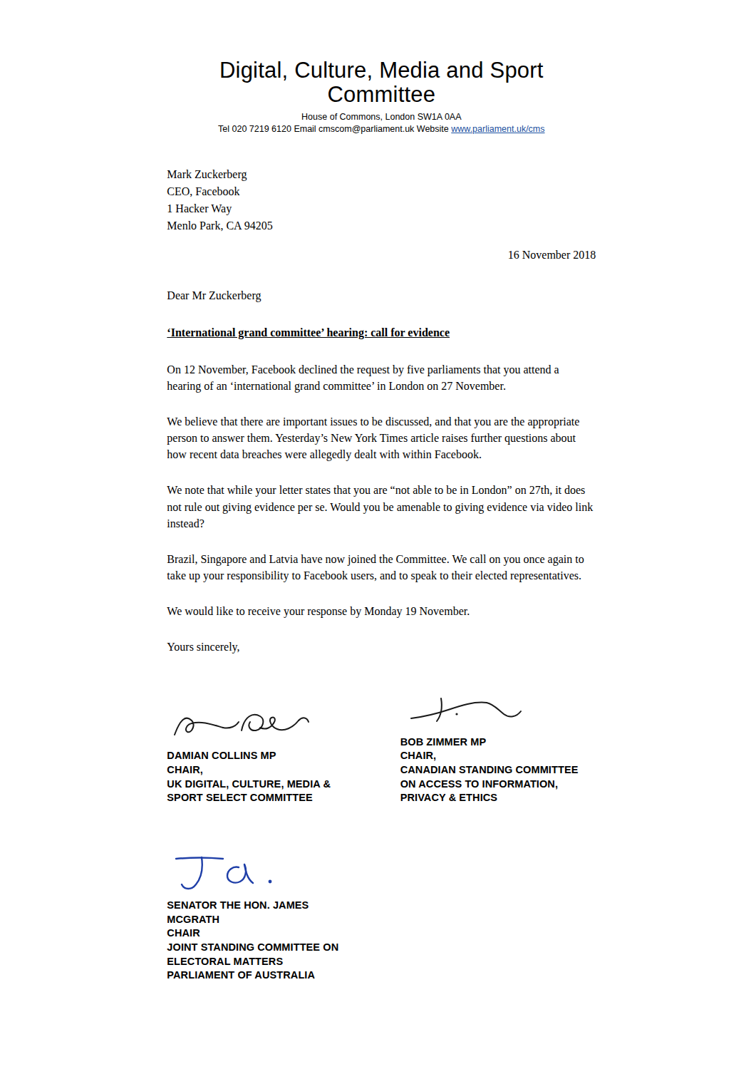Digital, Culture, Media and Sport Committee
House of Commons, London SW1A 0AA
Tel 020 7219 6120 Email cmscom@parliament.uk Website www.parliament.uk/cms
Mark Zuckerberg
CEO, Facebook
1 Hacker Way
Menlo Park, CA 94205
16 November 2018
Dear Mr Zuckerberg
‘International grand committee’ hearing: call for evidence
On 12 November, Facebook declined the request by five parliaments that you attend a hearing of an ‘international grand committee’ in London on 27 November.
We believe that there are important issues to be discussed, and that you are the appropriate person to answer them. Yesterday’s New York Times article raises further questions about how recent data breaches were allegedly dealt with within Facebook.
We note that while your letter states that you are “not able to be in London” on 27th, it does not rule out giving evidence per se. Would you be amenable to giving evidence via video link instead?
Brazil, Singapore and Latvia have now joined the Committee. We call on you once again to take up your responsibility to Facebook users, and to speak to their elected representatives.
We would like to receive your response by Monday 19 November.
Yours sincerely,
DAMIAN COLLINS MP
CHAIR,
UK DIGITAL, CULTURE, MEDIA &
SPORT SELECT COMMITTEE
BOB ZIMMER MP
CHAIR,
CANADIAN STANDING COMMITTEE
ON ACCESS TO INFORMATION,
PRIVACY & ETHICS
SENATOR THE HON. JAMES MCGRATH
CHAIR
JOINT STANDING COMMITTEE ON ELECTORAL MATTERS
PARLIAMENT OF AUSTRALIA